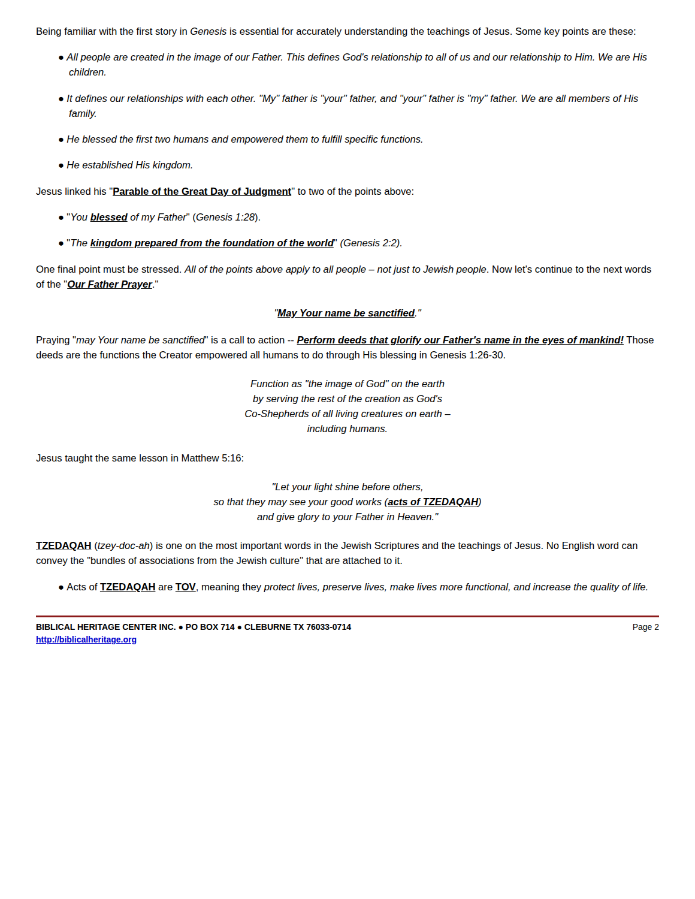Being familiar with the first story in Genesis is essential for accurately understanding the teachings of Jesus. Some key points are these:
All people are created in the image of our Father. This defines God's relationship to all of us and our relationship to Him. We are His children.
It defines our relationships with each other. "My" father is "your" father, and "your" father is "my" father. We are all members of His family.
He blessed the first two humans and empowered them to fulfill specific functions.
He established His kingdom.
Jesus linked his "Parable of the Great Day of Judgment" to two of the points above:
"You blessed of my Father" (Genesis 1:28).
"The kingdom prepared from the foundation of the world" (Genesis 2:2).
One final point must be stressed. All of the points above apply to all people – not just to Jewish people. Now let's continue to the next words of the "Our Father Prayer."
"May Your name be sanctified."
Praying "may Your name be sanctified" is a call to action -- Perform deeds that glorify our Father's name in the eyes of mankind! Those deeds are the functions the Creator empowered all humans to do through His blessing in Genesis 1:26-30.
Function as "the image of God" on the earth
by serving the rest of the creation as God's
Co-Shepherds of all living creatures on earth –
including humans.
Jesus taught the same lesson in Matthew 5:16:
"Let your light shine before others,
so that they may see your good works (acts of TZEDAQAH)
and give glory to your Father in Heaven."
TZEDAQAH (tzey-doc-ah) is one on the most important words in the Jewish Scriptures and the teachings of Jesus. No English word can convey the "bundles of associations from the Jewish culture" that are attached to it.
Acts of TZEDAQAH are TOV, meaning they protect lives, preserve lives, make lives more functional, and increase the quality of life.
BIBLICAL HERITAGE CENTER INC. ● PO BOX 714 ● CLEBURNE TX 76033-0714
http://biblicalheritage.org
Page 2